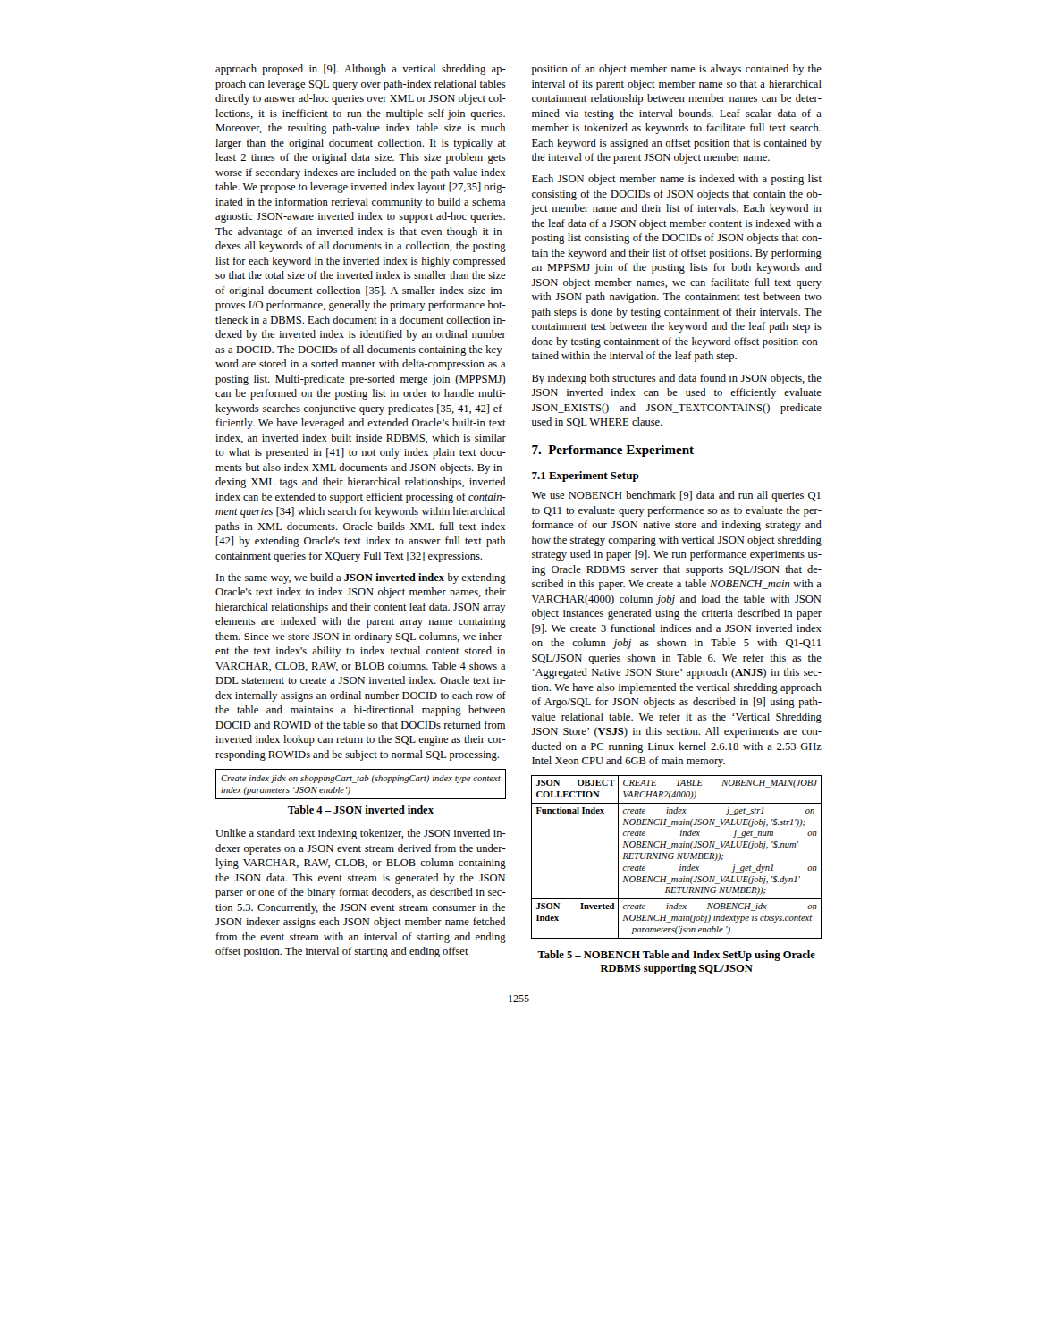approach proposed in [9]. Although a vertical shredding approach can leverage SQL query over path-index relational tables directly to answer ad-hoc queries over XML or JSON object collections, it is inefficient to run the multiple self-join queries. Moreover, the resulting path-value index table size is much larger than the original document collection. It is typically at least 2 times of the original data size. This size problem gets worse if secondary indexes are included on the path-value index table. We propose to leverage inverted index layout [27,35] originated in the information retrieval community to build a schema agnostic JSON-aware inverted index to support ad-hoc queries. The advantage of an inverted index is that even though it indexes all keywords of all documents in a collection, the posting list for each keyword in the inverted index is highly compressed so that the total size of the inverted index is smaller than the size of original document collection [35]. A smaller index size improves I/O performance, generally the primary performance bottleneck in a DBMS. Each document in a document collection indexed by the inverted index is identified by an ordinal number as a DOCID. The DOCIDs of all documents containing the keyword are stored in a sorted manner with delta-compression as a posting list. Multi-predicate pre-sorted merge join (MPPSMJ) can be performed on the posting list in order to handle multi-keywords searches conjunctive query predicates [35, 41, 42] efficiently. We have leveraged and extended Oracle’s built-in text index, an inverted index built inside RDBMS, which is similar to what is presented in [41] to not only index plain text documents but also index XML documents and JSON objects. By indexing XML tags and their hierarchical relationships, inverted index can be extended to support efficient processing of containment queries [34] which search for keywords within hierarchical paths in XML documents. Oracle builds XML full text index [42] by extending Oracle's text index to answer full text path containment queries for XQuery Full Text [32] expressions.
In the same way, we build a JSON inverted index by extending Oracle's text index to index JSON object member names, their hierarchical relationships and their content leaf data. JSON array elements are indexed with the parent array name containing them. Since we store JSON in ordinary SQL columns, we inherent the text index's ability to index textual content stored in VARCHAR, CLOB, RAW, or BLOB columns. Table 4 shows a DDL statement to create a JSON inverted index. Oracle text index internally assigns an ordinal number DOCID to each row of the table and maintains a bi-directional mapping between DOCID and ROWID of the table so that DOCIDs returned from inverted index lookup can return to the SQL engine as their corresponding ROWIDs and be subject to normal SQL processing.
Create index jidx on shoppingCart_tab (shoppingCart) index type context index (parameters ‘JSON enable’)
Table 4 – JSON inverted index
Unlike a standard text indexing tokenizer, the JSON inverted indexer operates on a JSON event stream derived from the underlying VARCHAR, RAW, CLOB, or BLOB column containing the JSON data. This event stream is generated by the JSON parser or one of the binary format decoders, as described in section 5.3. Concurrently, the JSON event stream consumer in the JSON indexer assigns each JSON object member name fetched from the event stream with an interval of starting and ending offset position. The interval of starting and ending offset
position of an object member name is always contained by the interval of its parent object member name so that a hierarchical containment relationship between member names can be determined via testing the interval bounds. Leaf scalar data of a member is tokenized as keywords to facilitate full text search. Each keyword is assigned an offset position that is contained by the interval of the parent JSON object member name.
Each JSON object member name is indexed with a posting list consisting of the DOCIDs of JSON objects that contain the object member name and their list of intervals. Each keyword in the leaf data of a JSON object member content is indexed with a posting list consisting of the DOCIDs of JSON objects that contain the keyword and their list of offset positions. By performing an MPPSMJ join of the posting lists for both keywords and JSON object member names, we can facilitate full text query with JSON path navigation. The containment test between two path steps is done by testing containment of their intervals. The containment test between the keyword and the leaf path step is done by testing containment of the keyword offset position contained within the interval of the leaf path step.
By indexing both structures and data found in JSON objects, the JSON inverted index can be used to efficiently evaluate JSON_EXISTS() and JSON_TEXTCONTAINS() predicate used in SQL WHERE clause.
7. Performance Experiment
7.1 Experiment Setup
We use NOBENCH benchmark [9] data and run all queries Q1 to Q11 to evaluate query performance so as to evaluate the performance of our JSON native store and indexing strategy and how the strategy comparing with vertical JSON object shredding strategy used in paper [9]. We run performance experiments using Oracle RDBMS server that supports SQL/JSON that described in this paper. We create a table NOBENCH_main with a VARCHAR(4000) column jobj and load the table with JSON object instances generated using the criteria described in paper [9]. We create 3 functional indices and a JSON inverted index on the column jobj as shown in Table 5 with Q1-Q11 SQL/JSON queries shown in Table 6. We refer this as the ‘Aggregated Native JSON Store’ approach (ANJS) in this section. We have also implemented the vertical shredding approach of Argo/SQL for JSON objects as described in [9] using path-value relational table. We refer it as the ‘Vertical Shredding JSON Store’ (VSJS) in this section. All experiments are conducted on a PC running Linux kernel 2.6.18 with a 2.53 GHz Intel Xeon CPU and 6GB of main memory.
| JSON OBJECT COLLECTION | CREATE TABLE NOBENCH_MAIN(JOBJ VARCHAR2(4000)) |
| Functional Index | create index j_get_str1 on NOBENCH_main(JSON_VALUE(jobj, '$.str1')); create index j_get_num on NOBENCH_main(JSON_VALUE(jobj, '$.num' RETURNING NUMBER)); create index j_get_dyn1 on NOBENCH_main(JSON_VALUE(jobj, '$.dyn1' RETURNING NUMBER)); |
| JSON Inverted Index | create index NOBENCH_idx on NOBENCH_main(jobj) indextype is ctxsys.context parameters('json enable ') |
Table 5 – NOBENCH Table and Index SetUp using Oracle RDBMS supporting SQL/JSON
1255